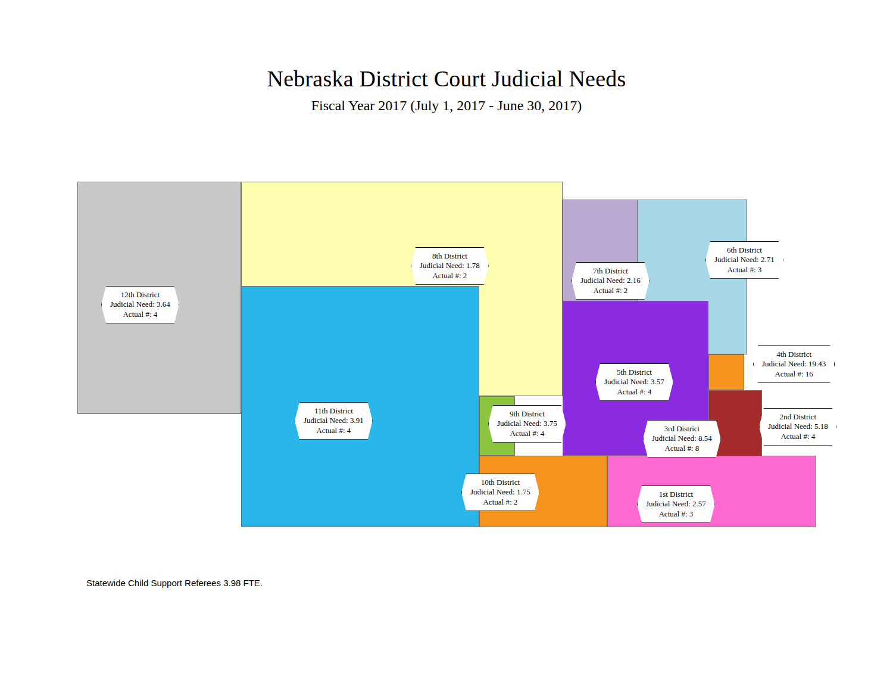Nebraska District Court Judicial Needs
Fiscal Year 2017 (July 1, 2017 - June 30, 2017)
12th District Judicial Need: 3.64 Actual #: 4
8th District Judicial Need: 1.78 Actual #: 2
7th District Judicial Need: 2.16 Actual #: 2
6th District Judicial Need: 2.71 Actual #: 3
4th District Judicial Need: 19.43 Actual #: 16
5th District Judicial Need: 3.57 Actual #: 4
11th District Judicial Need: 3.91 Actual #: 4
9th District Judicial Need: 3.75 Actual #: 4
3rd District Judicial Need: 8.54 Actual #: 8
2nd District Judicial Need: 5.18 Actual #: 4
10th District Judicial Need: 1.75 Actual #: 2
1st District Judicial Need: 2.57 Actual #: 3
Statewide Child Support Referees 3.98 FTE.